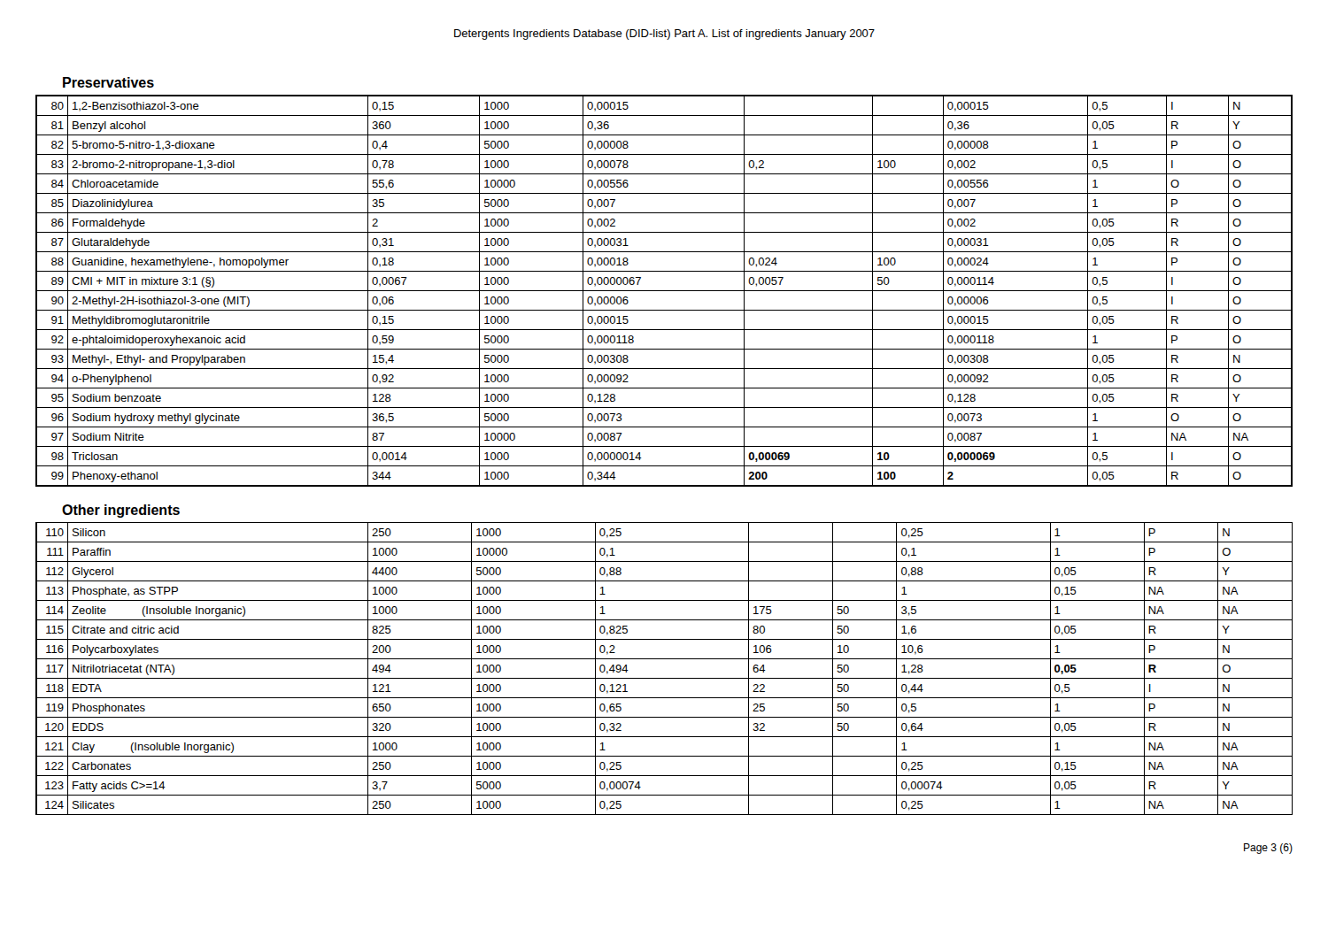Detergents Ingredients Database (DID-list) Part A. List of ingredients January 2007
Preservatives
| 80 | 1,2-Benzisothiazol-3-one | 0,15 | 1000 | 0,00015 | | | 0,00015 | 0,5 | I | N |
| 81 | Benzyl alcohol | 360 | 1000 | 0,36 | | | 0,36 | 0,05 | R | Y |
| 82 | 5-bromo-5-nitro-1,3-dioxane | 0,4 | 5000 | 0,00008 | | | 0,00008 | 1 | P | O |
| 83 | 2-bromo-2-nitropropane-1,3-diol | 0,78 | 1000 | 0,00078 | 0,2 | 100 | 0,002 | 0,5 | I | O |
| 84 | Chloroacetamide | 55,6 | 10000 | 0,00556 | | | 0,00556 | 1 | O | O |
| 85 | Diazolinidylurea | 35 | 5000 | 0,007 | | | 0,007 | 1 | P | O |
| 86 | Formaldehyde | 2 | 1000 | 0,002 | | | 0,002 | 0,05 | R | O |
| 87 | Glutaraldehyde | 0,31 | 1000 | 0,00031 | | | 0,00031 | 0,05 | R | O |
| 88 | Guanidine, hexamethylene-, homopolymer | 0,18 | 1000 | 0,00018 | 0,024 | 100 | 0,00024 | 1 | P | O |
| 89 | CMI + MIT in mixture 3:1 (§) | 0,0067 | 1000 | 0,0000067 | 0,0057 | 50 | 0,000114 | 0,5 | I | O |
| 90 | 2-Methyl-2H-isothiazol-3-one (MIT) | 0,06 | 1000 | 0,00006 | | | 0,00006 | 0,5 | I | O |
| 91 | Methyldibromoglutaronitrile | 0,15 | 1000 | 0,00015 | | | 0,00015 | 0,05 | R | O |
| 92 | e-phtaloimidoperoxyhexanoic acid | 0,59 | 5000 | 0,000118 | | | 0,000118 | 1 | P | O |
| 93 | Methyl-, Ethyl- and Propylparaben | 15,4 | 5000 | 0,00308 | | | 0,00308 | 0,05 | R | N |
| 94 | o-Phenylphenol | 0,92 | 1000 | 0,00092 | | | 0,00092 | 0,05 | R | O |
| 95 | Sodium benzoate | 128 | 1000 | 0,128 | | | 0,128 | 0,05 | R | Y |
| 96 | Sodium hydroxy methyl glycinate | 36,5 | 5000 | 0,0073 | | | 0,0073 | 1 | O | O |
| 97 | Sodium Nitrite | 87 | 10000 | 0,0087 | | | 0,0087 | 1 | NA | NA |
| 98 | Triclosan | 0,0014 | 1000 | 0,0000014 | 0,00069 | 10 | 0,000069 | 0,5 | I | O |
| 99 | Phenoxy-ethanol | 344 | 1000 | 0,344 | 200 | 100 | 2 | 0,05 | R | O |
Other ingredients
| 110 | Silicon | 250 | 1000 | 0,25 | | | 0,25 | 1 | P | N |
| 111 | Paraffin | 1000 | 10000 | 0,1 | | | 0,1 | 1 | P | O |
| 112 | Glycerol | 4400 | 5000 | 0,88 | | | 0,88 | 0,05 | R | Y |
| 113 | Phosphate, as STPP | 1000 | 1000 | 1 | | | 1 | 0,15 | NA | NA |
| 114 | Zeolite (Insoluble Inorganic) | 1000 | 1000 | 1 | 175 | 50 | 3,5 | 1 | NA | NA |
| 115 | Citrate and citric acid | 825 | 1000 | 0,825 | 80 | 50 | 1,6 | 0,05 | R | Y |
| 116 | Polycarboxylates | 200 | 1000 | 0,2 | 106 | 10 | 10,6 | 1 | P | N |
| 117 | Nitrilotriacetat (NTA) | 494 | 1000 | 0,494 | 64 | 50 | 1,28 | 0,05 | R | O |
| 118 | EDTA | 121 | 1000 | 0,121 | 22 | 50 | 0,44 | 0,5 | I | N |
| 119 | Phosphonates | 650 | 1000 | 0,65 | 25 | 50 | 0,5 | 1 | P | N |
| 120 | EDDS | 320 | 1000 | 0,32 | 32 | 50 | 0,64 | 0,05 | R | N |
| 121 | Clay (Insoluble Inorganic) | 1000 | 1000 | 1 | | | 1 | 1 | NA | NA |
| 122 | Carbonates | 250 | 1000 | 0,25 | | | 0,25 | 0,15 | NA | NA |
| 123 | Fatty acids C>=14 | 3,7 | 5000 | 0,00074 | | | 0,00074 | 0,05 | R | Y |
| 124 | Silicates | 250 | 1000 | 0,25 | | | 0,25 | 1 | NA | NA |
Page 3 (6)